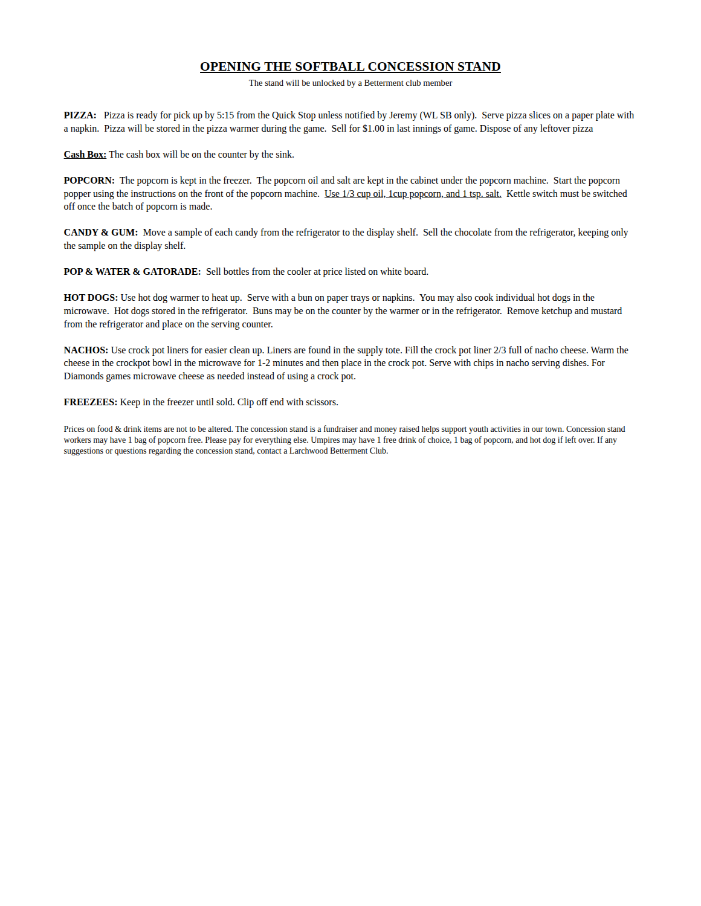OPENING THE SOFTBALL CONCESSION STAND
The stand will be unlocked by a Betterment club member
PIZZA: Pizza is ready for pick up by 5:15 from the Quick Stop unless notified by Jeremy (WL SB only). Serve pizza slices on a paper plate with a napkin. Pizza will be stored in the pizza warmer during the game. Sell for $1.00 in last innings of game. Dispose of any leftover pizza
Cash Box: The cash box will be on the counter by the sink.
POPCORN: The popcorn is kept in the freezer. The popcorn oil and salt are kept in the cabinet under the popcorn machine. Start the popcorn popper using the instructions on the front of the popcorn machine. Use 1/3 cup oil, 1cup popcorn, and 1 tsp. salt. Kettle switch must be switched off once the batch of popcorn is made.
CANDY & GUM: Move a sample of each candy from the refrigerator to the display shelf. Sell the chocolate from the refrigerator, keeping only the sample on the display shelf.
POP & WATER & GATORADE: Sell bottles from the cooler at price listed on white board.
HOT DOGS: Use hot dog warmer to heat up. Serve with a bun on paper trays or napkins. You may also cook individual hot dogs in the microwave. Hot dogs stored in the refrigerator. Buns may be on the counter by the warmer or in the refrigerator. Remove ketchup and mustard from the refrigerator and place on the serving counter.
NACHOS: Use crock pot liners for easier clean up. Liners are found in the supply tote. Fill the crock pot liner 2/3 full of nacho cheese. Warm the cheese in the crockpot bowl in the microwave for 1-2 minutes and then place in the crock pot. Serve with chips in nacho serving dishes. For Diamonds games microwave cheese as needed instead of using a crock pot.
FREEZEES: Keep in the freezer until sold. Clip off end with scissors.
Prices on food & drink items are not to be altered. The concession stand is a fundraiser and money raised helps support youth activities in our town. Concession stand workers may have 1 bag of popcorn free. Please pay for everything else. Umpires may have 1 free drink of choice, 1 bag of popcorn, and hot dog if left over. If any suggestions or questions regarding the concession stand, contact a Larchwood Betterment Club.